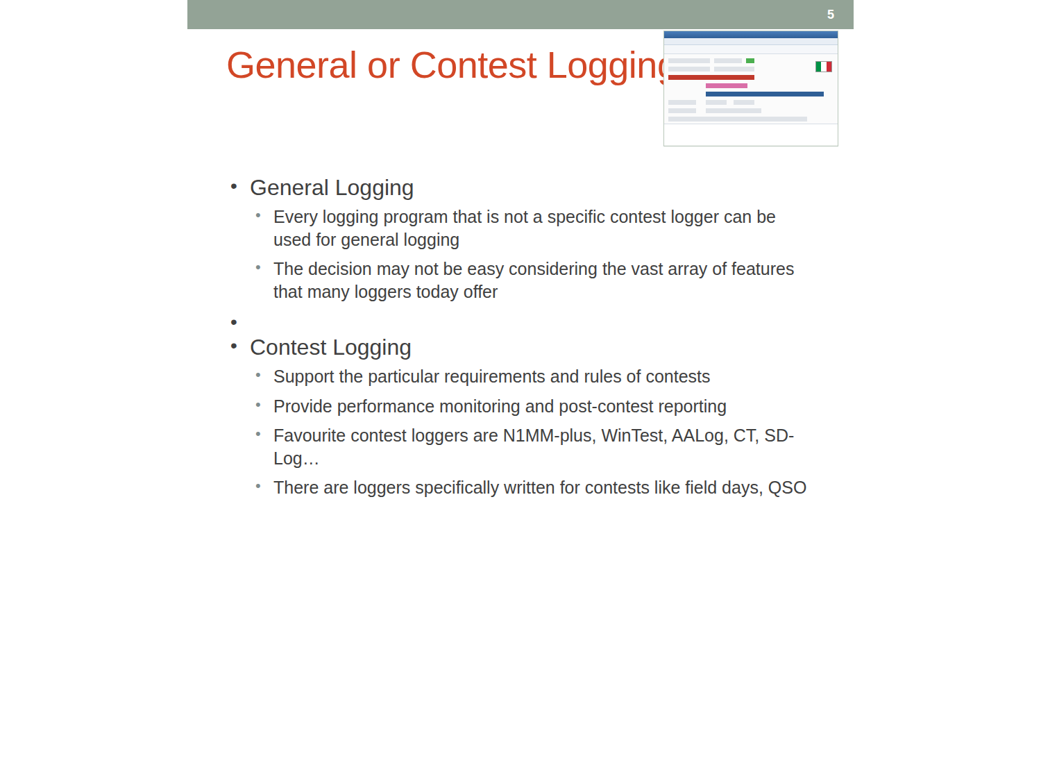5
General or Contest Logging
General Logging
Every logging program that is not a specific contest logger can be used for general logging
The decision may not be easy considering the vast array of features that many loggers today offer
Contest Logging
Support the particular requirements and rules of contests
Provide performance monitoring and post-contest reporting
Favourite contest loggers are N1MM-plus, WinTest, AALog, CT, SD-Log…
There are loggers specifically written for contests like field days, QSO parties, 10-10 rallies, RSGB-CC contests…